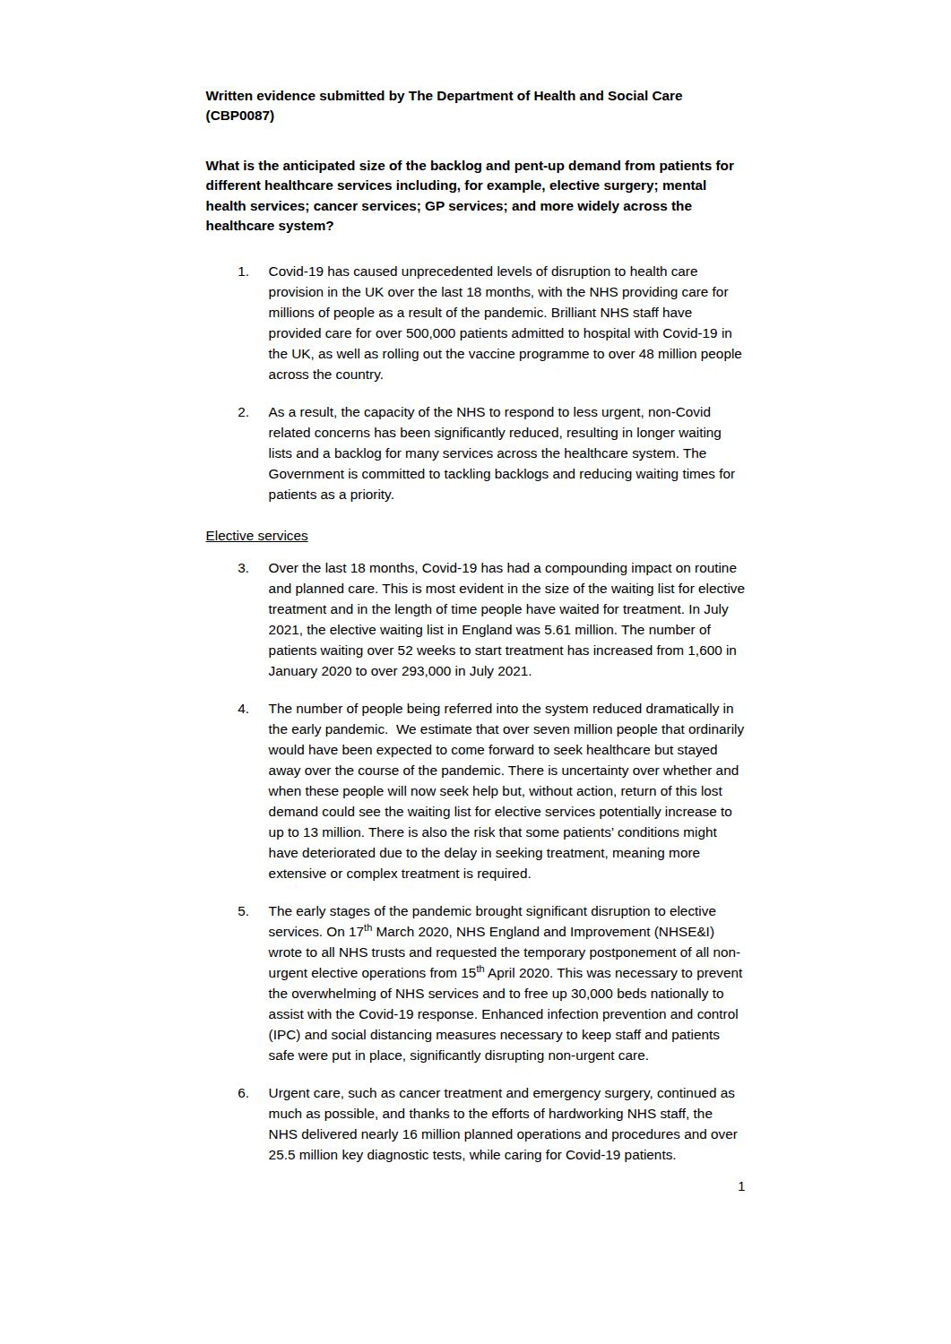Written evidence submitted by The Department of Health and Social Care (CBP0087)
What is the anticipated size of the backlog and pent-up demand from patients for different healthcare services including, for example, elective surgery; mental health services; cancer services; GP services; and more widely across the healthcare system?
Covid-19 has caused unprecedented levels of disruption to health care provision in the UK over the last 18 months, with the NHS providing care for millions of people as a result of the pandemic. Brilliant NHS staff have provided care for over 500,000 patients admitted to hospital with Covid-19 in the UK, as well as rolling out the vaccine programme to over 48 million people across the country.
As a result, the capacity of the NHS to respond to less urgent, non-Covid related concerns has been significantly reduced, resulting in longer waiting lists and a backlog for many services across the healthcare system. The Government is committed to tackling backlogs and reducing waiting times for patients as a priority.
Elective services
Over the last 18 months, Covid-19 has had a compounding impact on routine and planned care. This is most evident in the size of the waiting list for elective treatment and in the length of time people have waited for treatment. In July 2021, the elective waiting list in England was 5.61 million. The number of patients waiting over 52 weeks to start treatment has increased from 1,600 in January 2020 to over 293,000 in July 2021.
The number of people being referred into the system reduced dramatically in the early pandemic. We estimate that over seven million people that ordinarily would have been expected to come forward to seek healthcare but stayed away over the course of the pandemic. There is uncertainty over whether and when these people will now seek help but, without action, return of this lost demand could see the waiting list for elective services potentially increase to up to 13 million. There is also the risk that some patients’ conditions might have deteriorated due to the delay in seeking treatment, meaning more extensive or complex treatment is required.
The early stages of the pandemic brought significant disruption to elective services. On 17th March 2020, NHS England and Improvement (NHSE&I) wrote to all NHS trusts and requested the temporary postponement of all non-urgent elective operations from 15th April 2020. This was necessary to prevent the overwhelming of NHS services and to free up 30,000 beds nationally to assist with the Covid-19 response. Enhanced infection prevention and control (IPC) and social distancing measures necessary to keep staff and patients safe were put in place, significantly disrupting non-urgent care.
Urgent care, such as cancer treatment and emergency surgery, continued as much as possible, and thanks to the efforts of hardworking NHS staff, the NHS delivered nearly 16 million planned operations and procedures and over 25.5 million key diagnostic tests, while caring for Covid-19 patients.
1